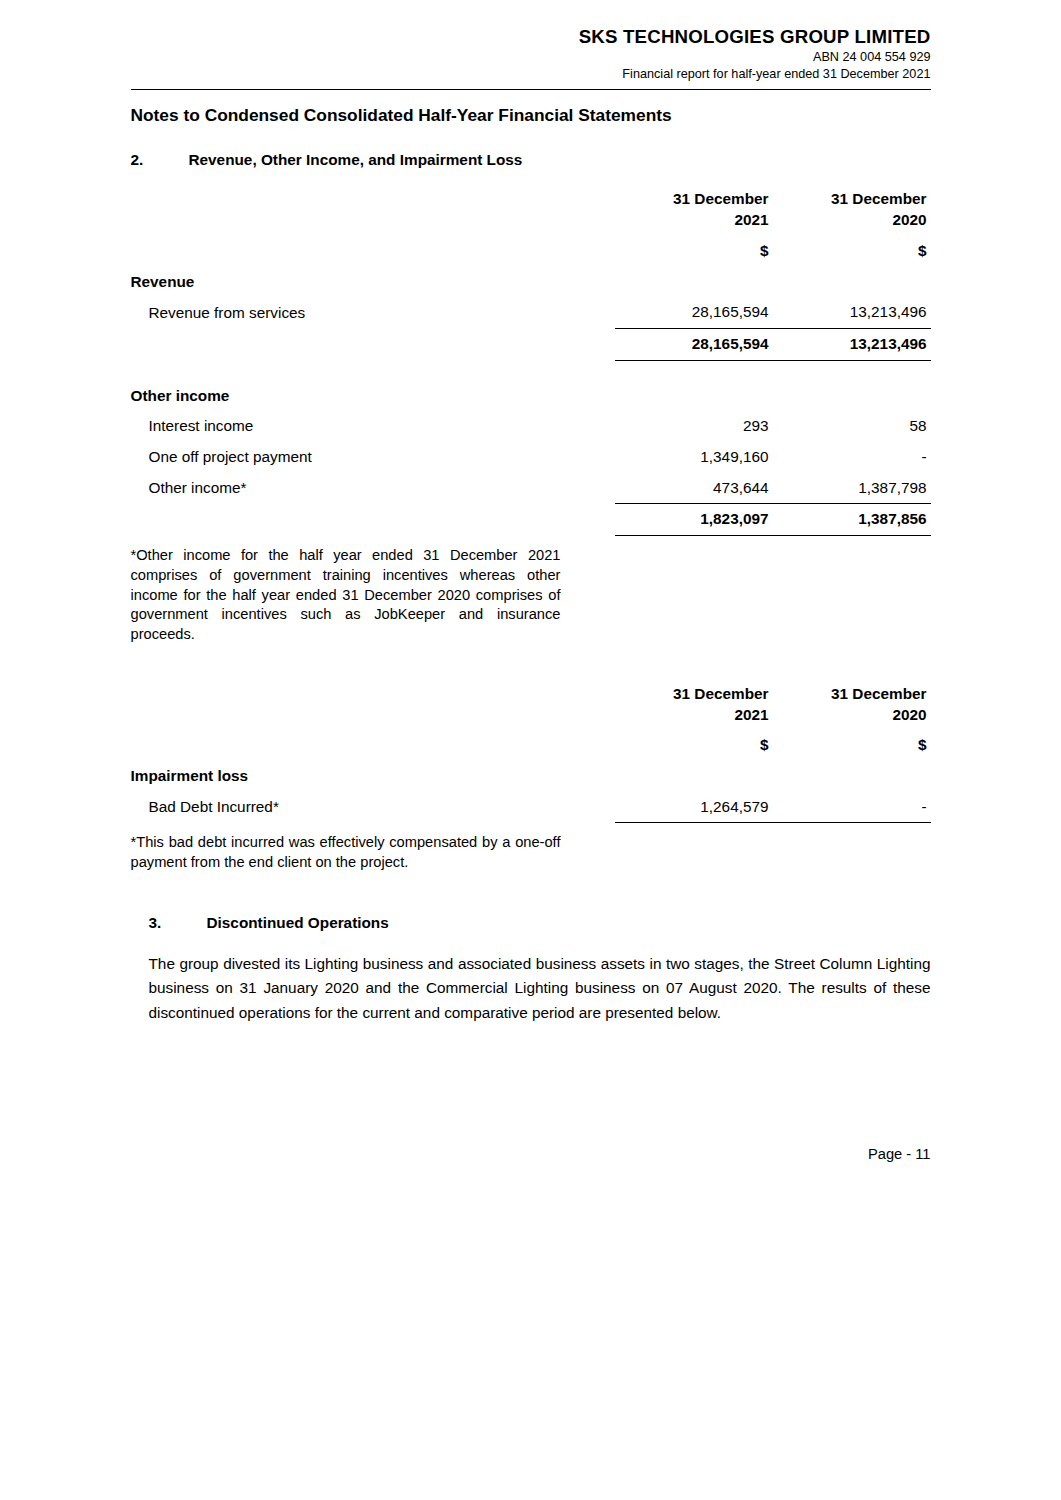SKS TECHNOLOGIES GROUP LIMITED
ABN 24 004 554 929
Financial report for half-year ended 31 December 2021
Notes to Condensed Consolidated Half-Year Financial Statements
2. Revenue, Other Income, and Impairment Loss
| | 31 December 2021 | 31 December 2020 |
| --- | --- | --- |
| | $ | $ |
| Revenue | | |
| Revenue from services | 28,165,594 | 13,213,496 |
| | 28,165,594 | 13,213,496 |
| Other income | | |
| Interest income | 293 | 58 |
| One off project payment | 1,349,160 | - |
| Other income* | 473,644 | 1,387,798 |
| | 1,823,097 | 1,387,856 |
*Other income for the half year ended 31 December 2021 comprises of government training incentives whereas other income for the half year ended 31 December 2020 comprises of government incentives such as JobKeeper and insurance proceeds.
| | 31 December 2021 | 31 December 2020 |
| --- | --- | --- |
| | $ | $ |
| Impairment loss | | |
| Bad Debt Incurred* | 1,264,579 | - |
*This bad debt incurred was effectively compensated by a one-off payment from the end client on the project.
3. Discontinued Operations
The group divested its Lighting business and associated business assets in two stages, the Street Column Lighting business on 31 January 2020 and the Commercial Lighting business on 07 August 2020. The results of these discontinued operations for the current and comparative period are presented below.
Page - 11